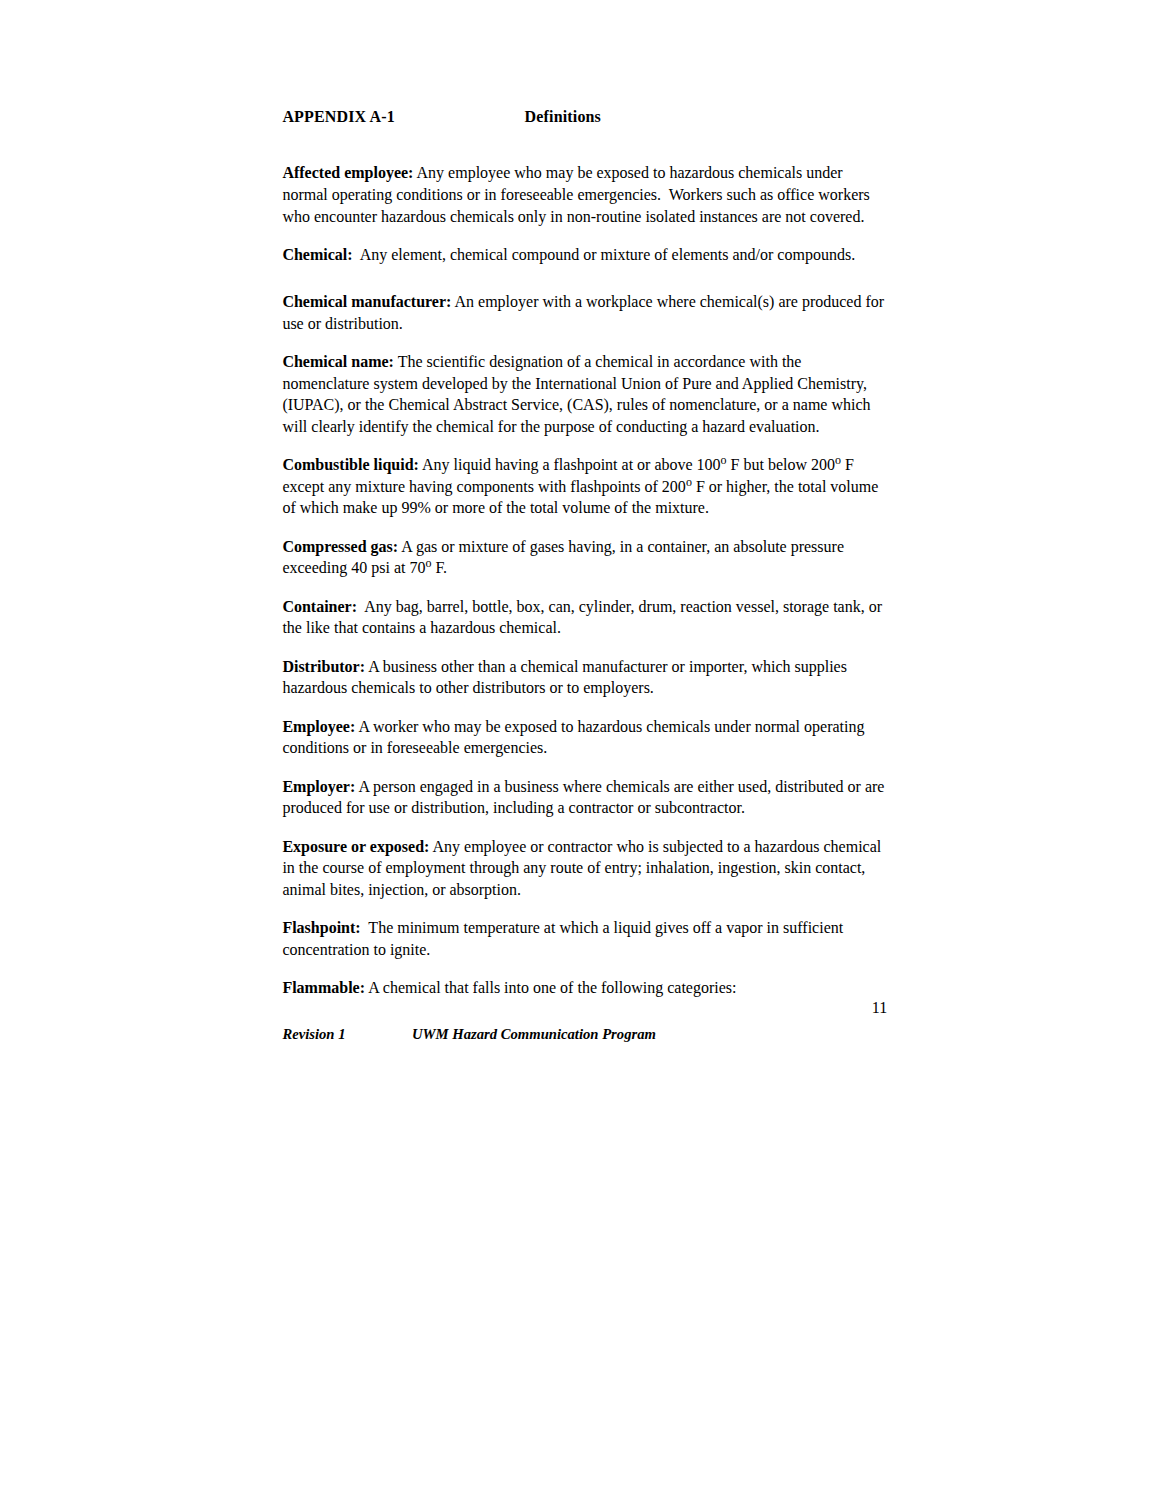APPENDIX A-1 Definitions
Affected employee: Any employee who may be exposed to hazardous chemicals under normal operating conditions or in foreseeable emergencies. Workers such as office workers who encounter hazardous chemicals only in non-routine isolated instances are not covered.
Chemical: Any element, chemical compound or mixture of elements and/or compounds.
Chemical manufacturer: An employer with a workplace where chemical(s) are produced for use or distribution.
Chemical name: The scientific designation of a chemical in accordance with the nomenclature system developed by the International Union of Pure and Applied Chemistry, (IUPAC), or the Chemical Abstract Service, (CAS), rules of nomenclature, or a name which will clearly identify the chemical for the purpose of conducting a hazard evaluation.
Combustible liquid: Any liquid having a flashpoint at or above 100o F but below 200o F except any mixture having components with flashpoints of 200o F or higher, the total volume of which make up 99% or more of the total volume of the mixture.
Compressed gas: A gas or mixture of gases having, in a container, an absolute pressure exceeding 40 psi at 70o F.
Container: Any bag, barrel, bottle, box, can, cylinder, drum, reaction vessel, storage tank, or the like that contains a hazardous chemical.
Distributor: A business other than a chemical manufacturer or importer, which supplies hazardous chemicals to other distributors or to employers.
Employee: A worker who may be exposed to hazardous chemicals under normal operating conditions or in foreseeable emergencies.
Employer: A person engaged in a business where chemicals are either used, distributed or are produced for use or distribution, including a contractor or subcontractor.
Exposure or exposed: Any employee or contractor who is subjected to a hazardous chemical in the course of employment through any route of entry; inhalation, ingestion, skin contact, animal bites, injection, or absorption.
Flashpoint: The minimum temperature at which a liquid gives off a vapor in sufficient concentration to ignite.
Flammable: A chemical that falls into one of the following categories:
11
Revision 1 UWM Hazard Communication Program